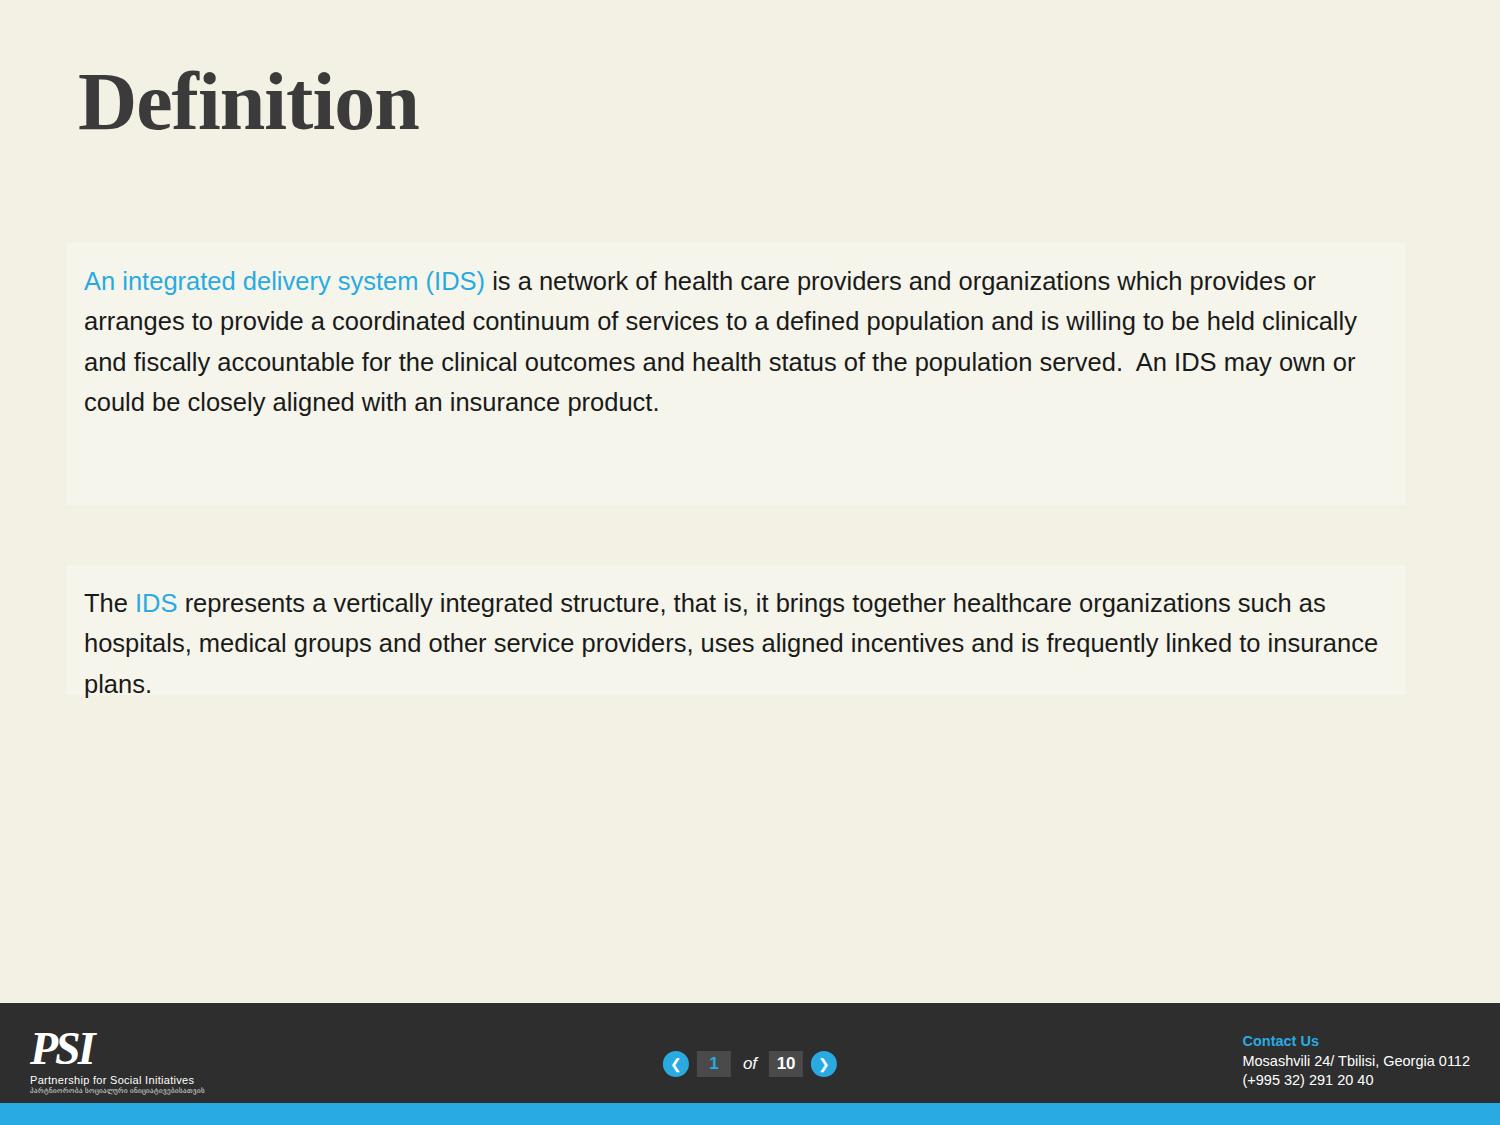Definition
An integrated delivery system (IDS) is a network of health care providers and organizations which provides or arranges to provide a coordinated continuum of services to a defined population and is willing to be held clinically and fiscally accountable for the clinical outcomes and health status of the population served. An IDS may own or could be closely aligned with an insurance product.
The IDS represents a vertically integrated structure, that is, it brings together healthcare organizations such as hospitals, medical groups and other service providers, uses aligned incentives and is frequently linked to insurance plans.
PSI Partnership for Social Initiatives პარტნიორობა სოციალური ინიციატივებისათვის
❮ 1 of 10 ❯
Contact Us
Mosashvili 24/ Tbilisi, Georgia 0112
(+995 32) 291 20 40